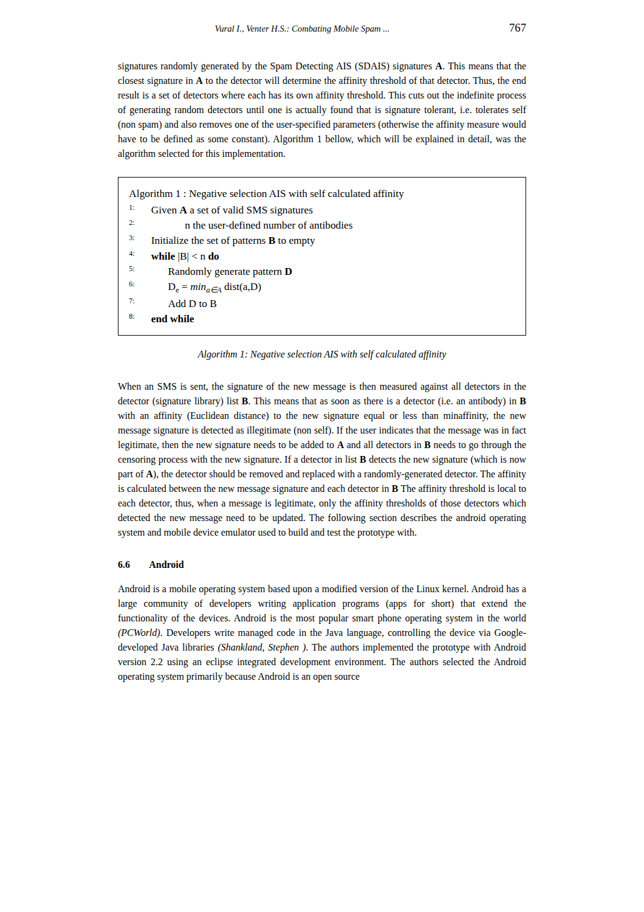Vural I., Venter H.S.: Combating Mobile Spam ... 767
signatures randomly generated by the Spam Detecting AIS (SDAIS) signatures A. This means that the closest signature in A to the detector will determine the affinity threshold of that detector. Thus, the end result is a set of detectors where each has its own affinity threshold. This cuts out the indefinite process of generating random detectors until one is actually found that is signature tolerant, i.e. tolerates self (non spam) and also removes one of the user-specified parameters (otherwise the affinity measure would have to be defined as some constant). Algorithm 1 bellow, which will be explained in detail, was the algorithm selected for this implementation.
Algorithm 1 : Negative selection AIS with self calculated affinity
Given A a set of valid SMS signatures
n the user-defined number of antibodies
Initialize the set of patterns B to empty
while |B| < n do
Randomly generate pattern D
De = mina∈A dist(a,D)
Add D to B
end while
Algorithm 1: Negative selection AIS with self calculated affinity
When an SMS is sent, the signature of the new message is then measured against all detectors in the detector (signature library) list B. This means that as soon as there is a detector (i.e. an antibody) in B with an affinity (Euclidean distance) to the new signature equal or less than minaffinity, the new message signature is detected as illegitimate (non self). If the user indicates that the message was in fact legitimate, then the new signature needs to be added to A and all detectors in B needs to go through the censoring process with the new signature. If a detector in list B detects the new signature (which is now part of A), the detector should be removed and replaced with a randomly-generated detector. The affinity is calculated between the new message signature and each detector in B The affinity threshold is local to each detector, thus, when a message is legitimate, only the affinity thresholds of those detectors which detected the new message need to be updated. The following section describes the android operating system and mobile device emulator used to build and test the prototype with.
6.6 Android
Android is a mobile operating system based upon a modified version of the Linux kernel. Android has a large community of developers writing application programs (apps for short) that extend the functionality of the devices. Android is the most popular smart phone operating system in the world (PCWorld). Developers write managed code in the Java language, controlling the device via Google-developed Java libraries (Shankland, Stephen ). The authors implemented the prototype with Android version 2.2 using an eclipse integrated development environment. The authors selected the Android operating system primarily because Android is an open source